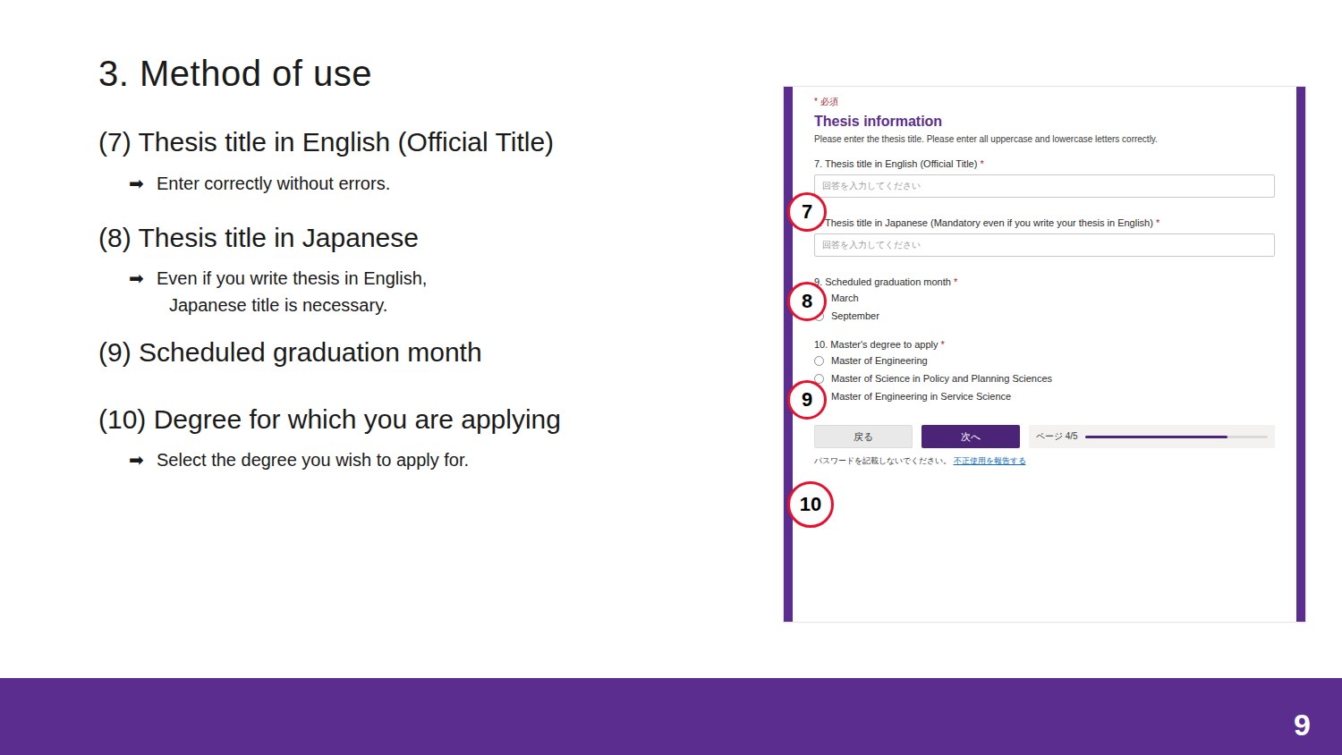3. Method of use
(7) Thesis title in English (Official Title)
➡
Enter correctly without errors.
(8) Thesis title in Japanese
➡
Even if you write thesis in English,
Japanese title is necessary.
(9) Scheduled graduation month
(10) Degree for which you are applying
➡
Select the degree you wish to apply for.
* 必須
Thesis information
Please enter the thesis title. Please enter all uppercase and lowercase letters correctly.
7. Thesis title in English (Official Title) *
回答を入力してください
8. Thesis title in Japanese (Mandatory even if you write your thesis in English) *
回答を入力してください
9. Scheduled graduation month *
March
September
10. Master's degree to apply *
Master of Engineering
Master of Science in Policy and Planning Sciences
Master of Engineering in Service Science
戻る
次へ
ページ 4/5
パスワードを記載しないでください。 不正使用を報告する
7
8
9
10
9